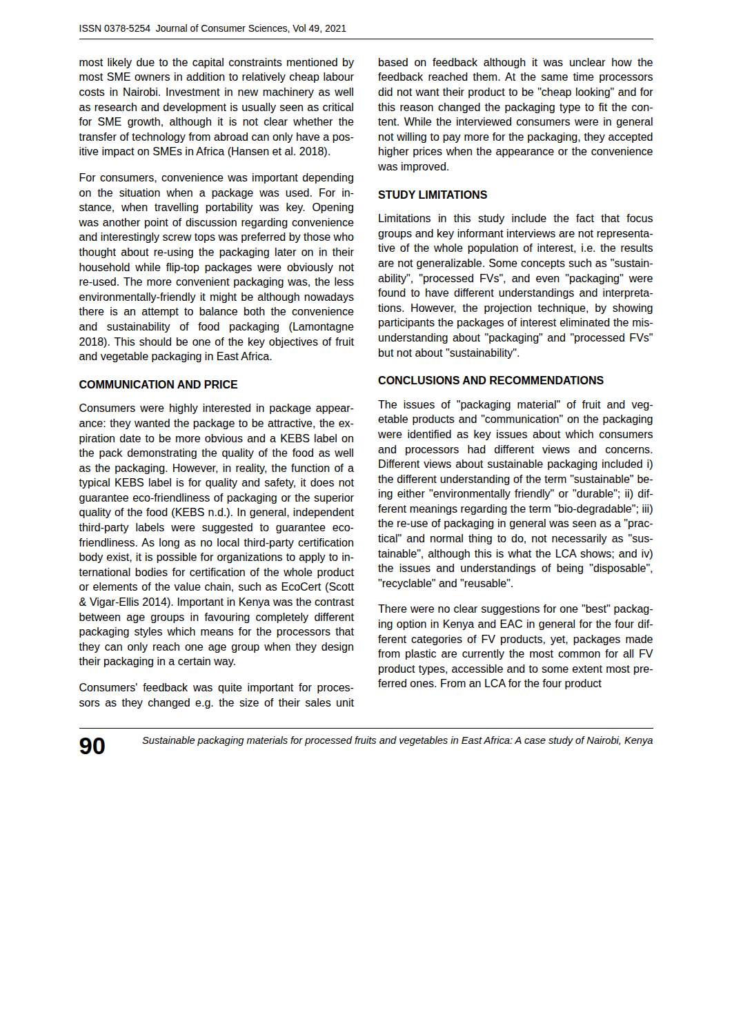ISSN 0378-5254 Journal of Consumer Sciences, Vol 49, 2021
most likely due to the capital constraints mentioned by most SME owners in addition to relatively cheap labour costs in Nairobi. Investment in new machinery as well as research and development is usually seen as critical for SME growth, although it is not clear whether the transfer of technology from abroad can only have a positive impact on SMEs in Africa (Hansen et al. 2018).
For consumers, convenience was important depending on the situation when a package was used. For instance, when travelling portability was key. Opening was another point of discussion regarding convenience and interestingly screw tops was preferred by those who thought about re-using the packaging later on in their household while flip-top packages were obviously not re-used. The more convenient packaging was, the less environmentally-friendly it might be although nowadays there is an attempt to balance both the convenience and sustainability of food packaging (Lamontagne 2018). This should be one of the key objectives of fruit and vegetable packaging in East Africa.
Communication and price
Consumers were highly interested in package appearance: they wanted the package to be attractive, the expiration date to be more obvious and a KEBS label on the pack demonstrating the quality of the food as well as the packaging. However, in reality, the function of a typical KEBS label is for quality and safety, it does not guarantee eco-friendliness of packaging or the superior quality of the food (KEBS n.d.). In general, independent third-party labels were suggested to guarantee eco-friendliness. As long as no local third-party certification body exist, it is possible for organizations to apply to international bodies for certification of the whole product or elements of the value chain, such as EcoCert (Scott & Vigar-Ellis 2014). Important in Kenya was the contrast between age groups in favouring completely different packaging styles which means for the processors that they can only reach one age group when they design their packaging in a certain way.
Consumers' feedback was quite important for processors as they changed e.g. the size of their sales unit based on feedback although it was unclear how the feedback reached them. At the same time processors did not want their product to be "cheap looking" and for this reason changed the packaging type to fit the content. While the interviewed consumers were in general not willing to pay more for the packaging, they accepted higher prices when the appearance or the convenience was improved.
Study limitations
Limitations in this study include the fact that focus groups and key informant interviews are not representative of the whole population of interest, i.e. the results are not generalizable. Some concepts such as "sustainability", "processed FVs", and even "packaging" were found to have different understandings and interpretations. However, the projection technique, by showing participants the packages of interest eliminated the misunderstanding about "packaging" and "processed FVs" but not about "sustainability".
Conclusions and recommendations
The issues of "packaging material" of fruit and vegetable products and "communication" on the packaging were identified as key issues about which consumers and processors had different views and concerns. Different views about sustainable packaging included i) the different understanding of the term "sustainable" being either "environmentally friendly" or "durable"; ii) different meanings regarding the term "bio-degradable"; iii) the re-use of packaging in general was seen as a "practical" and normal thing to do, not necessarily as "sustainable", although this is what the LCA shows; and iv) the issues and understandings of being "disposable", "recyclable" and "reusable".
There were no clear suggestions for one "best" packaging option in Kenya and EAC in general for the four different categories of FV products, yet, packages made from plastic are currently the most common for all FV product types, accessible and to some extent most preferred ones. From an LCA for the four product
90
Sustainable packaging materials for processed fruits and vegetables in East Africa: A case study of Nairobi, Kenya